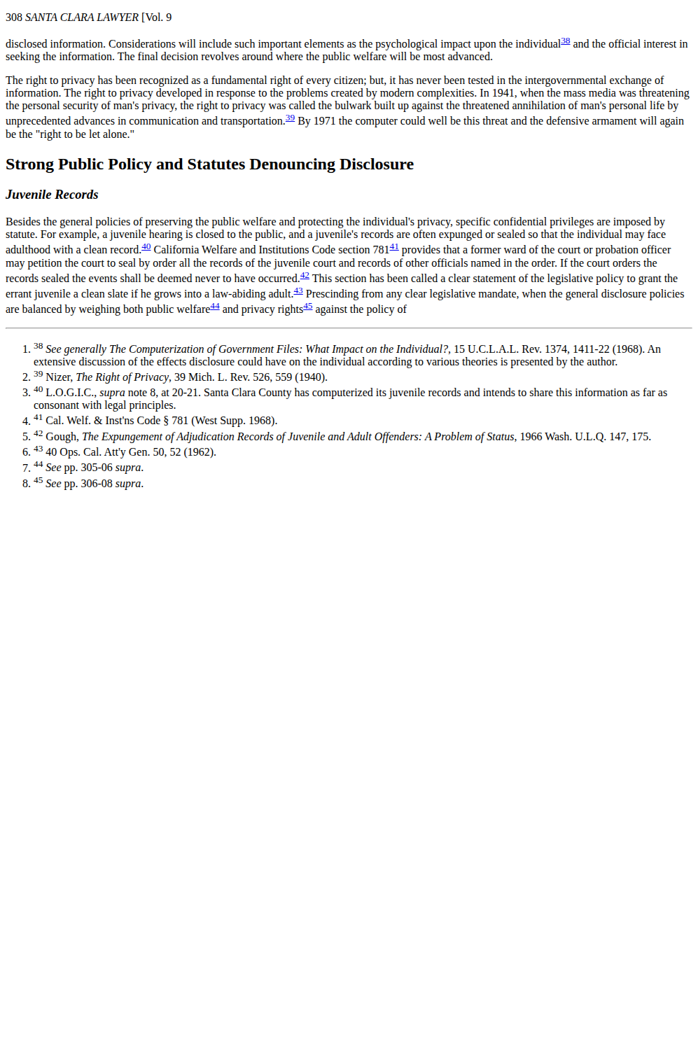308 SANTA CLARA LAWYER [Vol. 9
disclosed information. Considerations will include such important elements as the psychological impact upon the individual38 and the official interest in seeking the information. The final decision revolves around where the public welfare will be most advanced.
The right to privacy has been recognized as a fundamental right of every citizen; but, it has never been tested in the intergovernmental exchange of information. The right to privacy developed in response to the problems created by modern complexities. In 1941, when the mass media was threatening the personal security of man's privacy, the right to privacy was called the bulwark built up against the threatened annihilation of man's personal life by unprecedented advances in communication and transportation.39 By 1971 the computer could well be this threat and the defensive armament will again be the "right to be let alone."
Strong Public Policy and Statutes Denouncing Disclosure
Juvenile Records
Besides the general policies of preserving the public welfare and protecting the individual's privacy, specific confidential privileges are imposed by statute. For example, a juvenile hearing is closed to the public, and a juvenile's records are often expunged or sealed so that the individual may face adulthood with a clean record.40 California Welfare and Institutions Code section 78141 provides that a former ward of the court or probation officer may petition the court to seal by order all the records of the juvenile court and records of other officials named in the order. If the court orders the records sealed the events shall be deemed never to have occurred.42 This section has been called a clear statement of the legislative policy to grant the errant juvenile a clean slate if he grows into a law-abiding adult.43 Prescinding from any clear legislative mandate, when the general disclosure policies are balanced by weighing both public welfare44 and privacy rights45 against the policy of
38 See generally The Computerization of Government Files: What Impact on the Individual?, 15 U.C.L.A.L. Rev. 1374, 1411-22 (1968). An extensive discussion of the effects disclosure could have on the individual according to various theories is presented by the author.
39 Nizer, The Right of Privacy, 39 Mich. L. Rev. 526, 559 (1940).
40 L.O.G.I.C., supra note 8, at 20-21. Santa Clara County has computerized its juvenile records and intends to share this information as far as consonant with legal principles.
41 Cal. Welf. & Inst'ns Code § 781 (West Supp. 1968).
42 Gough, The Expungement of Adjudication Records of Juvenile and Adult Offenders: A Problem of Status, 1966 Wash. U.L.Q. 147, 175.
43 40 Ops. Cal. Att'y Gen. 50, 52 (1962).
44 See pp. 305-06 supra.
45 See pp. 306-08 supra.